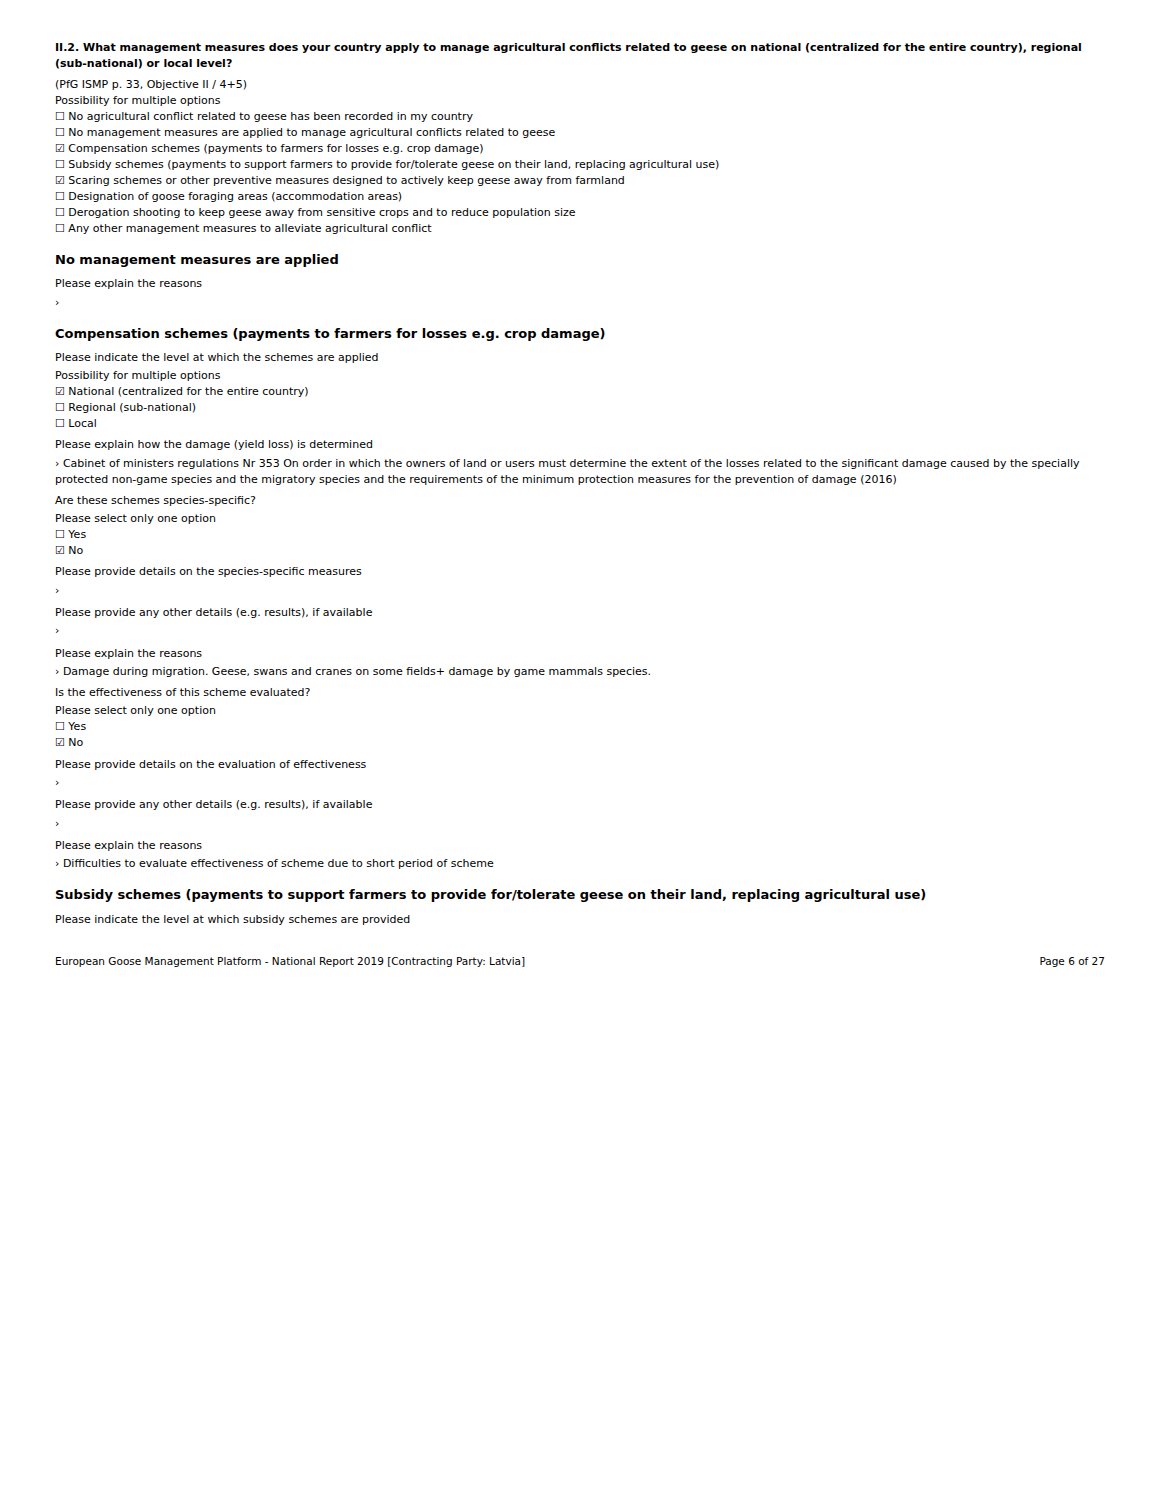II.2. What management measures does your country apply to manage agricultural conflicts related to geese on national (centralized for the entire country), regional (sub-national) or local level?
(PfG ISMP p. 33, Objective II / 4+5)
Possibility for multiple options
☐ No agricultural conflict related to geese has been recorded in my country
☐ No management measures are applied to manage agricultural conflicts related to geese
☑ Compensation schemes (payments to farmers for losses e.g. crop damage)
☐ Subsidy schemes (payments to support farmers to provide for/tolerate geese on their land, replacing agricultural use)
☑ Scaring schemes or other preventive measures designed to actively keep geese away from farmland
☐ Designation of goose foraging areas (accommodation areas)
☐ Derogation shooting to keep geese away from sensitive crops and to reduce population size
☐ Any other management measures to alleviate agricultural conflict
No management measures are applied
Please explain the reasons
›
Compensation schemes (payments to farmers for losses e.g. crop damage)
Please indicate the level at which the schemes are applied
Possibility for multiple options
☑ National (centralized for the entire country)
☐ Regional (sub-national)
☐ Local
Please explain how the damage (yield loss) is determined
› Cabinet of ministers regulations Nr 353 On order in which the owners of land or users must determine the extent of the losses related to the significant damage caused by the specially protected non-game species and the migratory species and the requirements of the minimum protection measures for the prevention of damage (2016)
Are these schemes species-specific?
Please select only one option
☐ Yes
☑ No
Please provide details on the species-specific measures
›
Please provide any other details (e.g. results), if available
›
Please explain the reasons
› Damage during migration. Geese, swans and cranes on some fields+ damage by game mammals species.
Is the effectiveness of this scheme evaluated?
Please select only one option
☐ Yes
☑ No
Please provide details on the evaluation of effectiveness
›
Please provide any other details (e.g. results), if available
›
Please explain the reasons
› Difficulties to evaluate effectiveness of scheme due to short period of scheme
Subsidy schemes (payments to support farmers to provide for/tolerate geese on their land, replacing agricultural use)
Please indicate the level at which subsidy schemes are provided
European Goose Management Platform - National Report 2019 [Contracting Party: Latvia] Page 6 of 27